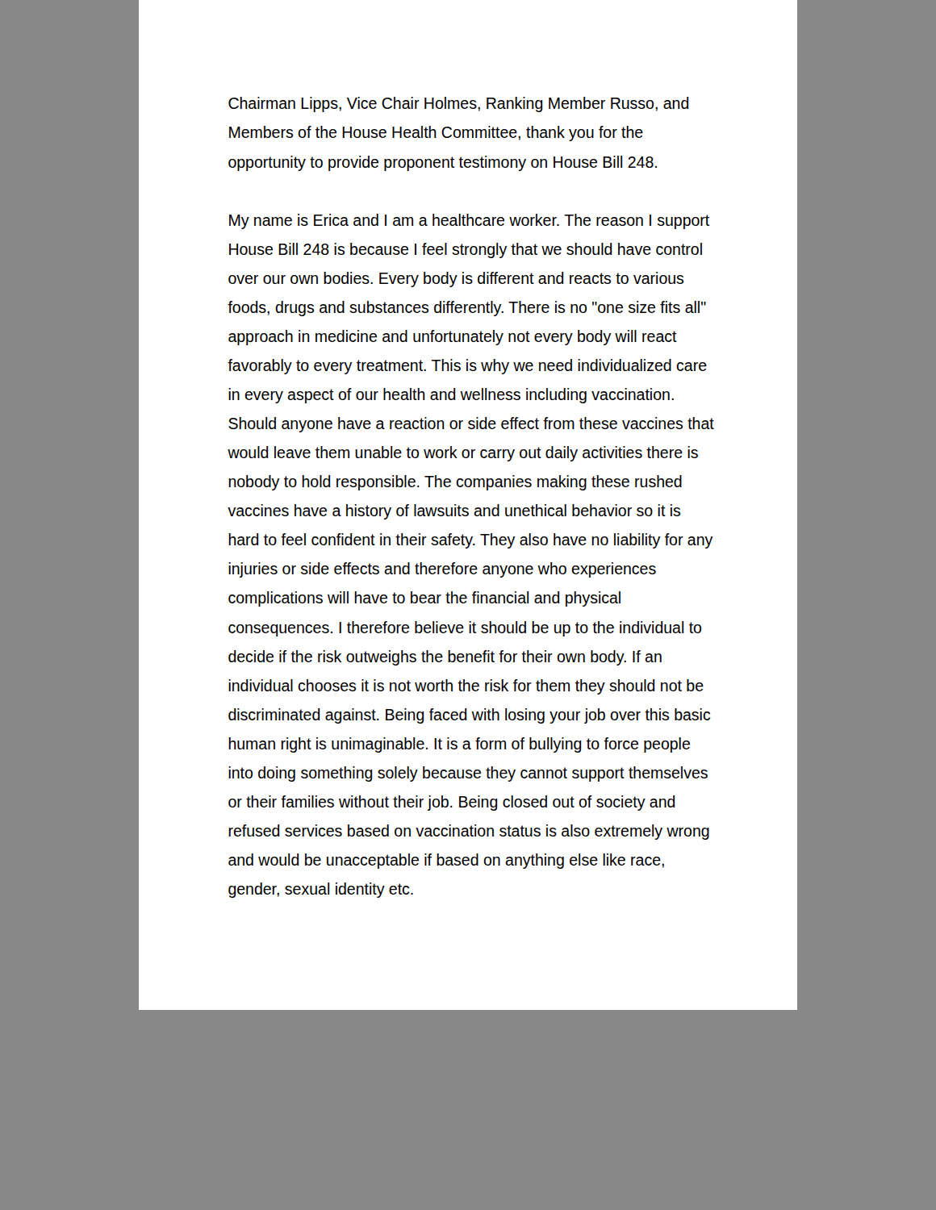Chairman Lipps, Vice Chair Holmes, Ranking Member Russo, and Members of the House Health Committee, thank you for the opportunity to provide proponent testimony on House Bill 248.
My name is Erica and I am a healthcare worker. The reason I support House Bill 248 is because I feel strongly that we should have control over our own bodies. Every body is different and reacts to various foods, drugs and substances differently. There is no "one size fits all" approach in medicine and unfortunately not every body will react favorably to every treatment. This is why we need individualized care in every aspect of our health and wellness including vaccination. Should anyone have a reaction or side effect from these vaccines that would leave them unable to work or carry out daily activities there is nobody to hold responsible. The companies making these rushed vaccines have a history of lawsuits and unethical behavior so it is hard to feel confident in their safety. They also have no liability for any injuries or side effects and therefore anyone who experiences complications will have to bear the financial and physical consequences. I therefore believe it should be up to the individual to decide if the risk outweighs the benefit for their own body. If an individual chooses it is not worth the risk for them they should not be discriminated against. Being faced with losing your job over this basic human right is unimaginable. It is a form of bullying to force people into doing something solely because they cannot support themselves or their families without their job. Being closed out of society and refused services based on vaccination status is also extremely wrong and would be unacceptable if based on anything else like race, gender, sexual identity etc.